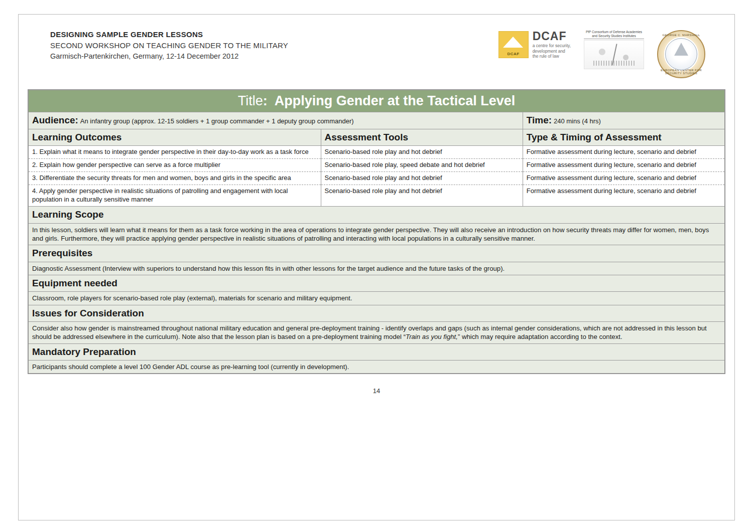DESIGNING SAMPLE GENDER LESSONS
SECOND WORKSHOP ON TEACHING GENDER TO THE MILITARY
Garmisch-Partenkirchen, Germany, 12-14 December 2012
DCAF
a centre for security,
development and
the rule of law
PfP Consortium of Defense Academies
and Security Studies Institutes
GEORGE C. MARSHALL EUROPEAN CENTER FOR SECURITY STUDIES
| Title : Applying Gender at the Tactical Level |
| Audience: An infantry group (approx. 12-15 soldiers + 1 group commander + 1 deputy group commander) | Time: 240 mins (4 hrs) |
| Learning Outcomes | Assessment Tools | Type & Timing of Assessment |
| 1. Explain what it means to integrate gender perspective in their day-to-day work as a task force | Scenario-based role play and hot debrief | Formative assessment during lecture, scenario and debrief |
| 2. Explain how gender perspective can serve as a force multiplier | Scenario-based role play, speed debate and hot debrief | Formative assessment during lecture, scenario and debrief |
| 3. Differentiate the security threats for men and women, boys and girls in the specific area | Scenario-based role play and hot debrief | Formative assessment during lecture, scenario and debrief |
| 4. Apply gender perspective in realistic situations of patrolling and engagement with local population in a culturally sensitive manner | Scenario-based role play and hot debrief | Formative assessment during lecture, scenario and debrief |
| Learning Scope |
| In this lesson, soldiers will learn what it means for them as a task force working in the area of operations to integrate gender perspective. They will also receive an introduction on how security threats may differ for women, men, boys and girls. Furthermore, they will practice applying gender perspective in realistic situations of patrolling and interacting with local populations in a culturally sensitive manner. |
| Prerequisites |
| Diagnostic Assessment (Interview with superiors to understand how this lesson fits in with other lessons for the target audience and the future tasks of the group). |
| Equipment needed |
| Classroom, role players for scenario-based role play (external), materials for scenario and military equipment. |
| Issues for Consideration |
| Consider also how gender is mainstreamed throughout national military education and general pre-deployment training - identify overlaps and gaps (such as internal gender considerations, which are not addressed in this lesson but should be addressed elsewhere in the curriculum). Note also that the lesson plan is based on a pre-deployment training model “ Train as you fight, ” which may require adaptation according to the context. |
| Mandatory Preparation |
| Participants should complete a level 100 Gender ADL course as pre-learning tool (currently in development). |
14